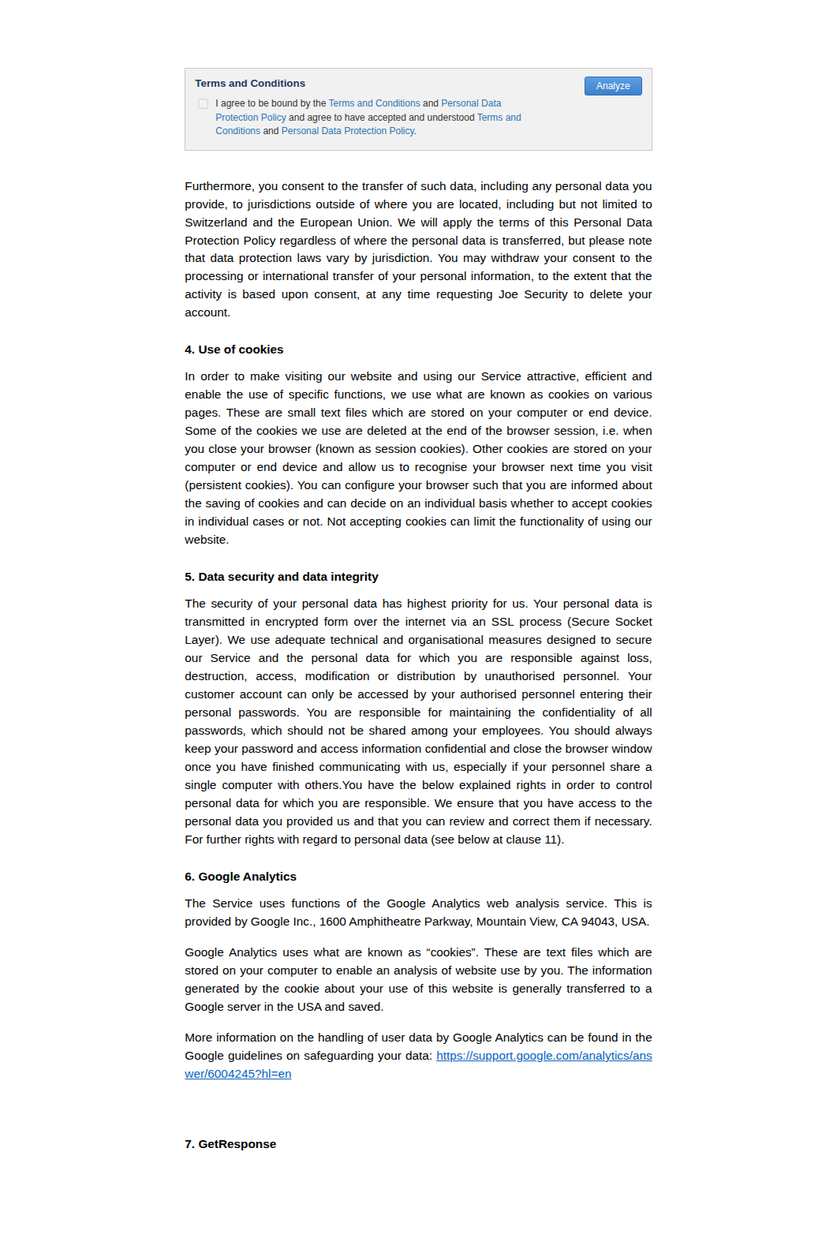Terms and Conditions
Analyze
I agree to be bound by the Terms and Conditions and Personal Data Protection Policy and agree to have accepted and understood Terms and Conditions and Personal Data Protection Policy.
Furthermore, you consent to the transfer of such data, including any personal data you provide, to jurisdictions outside of where you are located, including but not limited to Switzerland and the European Union. We will apply the terms of this Personal Data Protection Policy regardless of where the personal data is transferred, but please note that data protection laws vary by jurisdiction. You may withdraw your consent to the processing or international transfer of your personal information, to the extent that the activity is based upon consent, at any time requesting Joe Security to delete your account.
4. Use of cookies
In order to make visiting our website and using our Service attractive, efficient and enable the use of specific functions, we use what are known as cookies on various pages. These are small text files which are stored on your computer or end device. Some of the cookies we use are deleted at the end of the browser session, i.e. when you close your browser (known as session cookies). Other cookies are stored on your computer or end device and allow us to recognise your browser next time you visit (persistent cookies). You can configure your browser such that you are informed about the saving of cookies and can decide on an individual basis whether to accept cookies in individual cases or not. Not accepting cookies can limit the functionality of using our website.
5. Data security and data integrity
The security of your personal data has highest priority for us. Your personal data is transmitted in encrypted form over the internet via an SSL process (Secure Socket Layer). We use adequate technical and organisational measures designed to secure our Service and the personal data for which you are responsible against loss, destruction, access, modification or distribution by unauthorised personnel. Your customer account can only be accessed by your authorised personnel entering their personal passwords. You are responsible for maintaining the confidentiality of all passwords, which should not be shared among your employees. You should always keep your password and access information confidential and close the browser window once you have finished communicating with us, especially if your personnel share a single computer with others.You have the below explained rights in order to control personal data for which you are responsible. We ensure that you have access to the personal data you provided us and that you can review and correct them if necessary. For further rights with regard to personal data (see below at clause 11).
6. Google Analytics
The Service uses functions of the Google Analytics web analysis service. This is provided by Google Inc., 1600 Amphitheatre Parkway, Mountain View, CA 94043, USA.
Google Analytics uses what are known as “cookies”. These are text files which are stored on your computer to enable an analysis of website use by you. The information generated by the cookie about your use of this website is generally transferred to a Google server in the USA and saved.
More information on the handling of user data by Google Analytics can be found in the Google guidelines on safeguarding your data: https://support.google.com/analytics/answer/6004245?hl=en
7. GetResponse